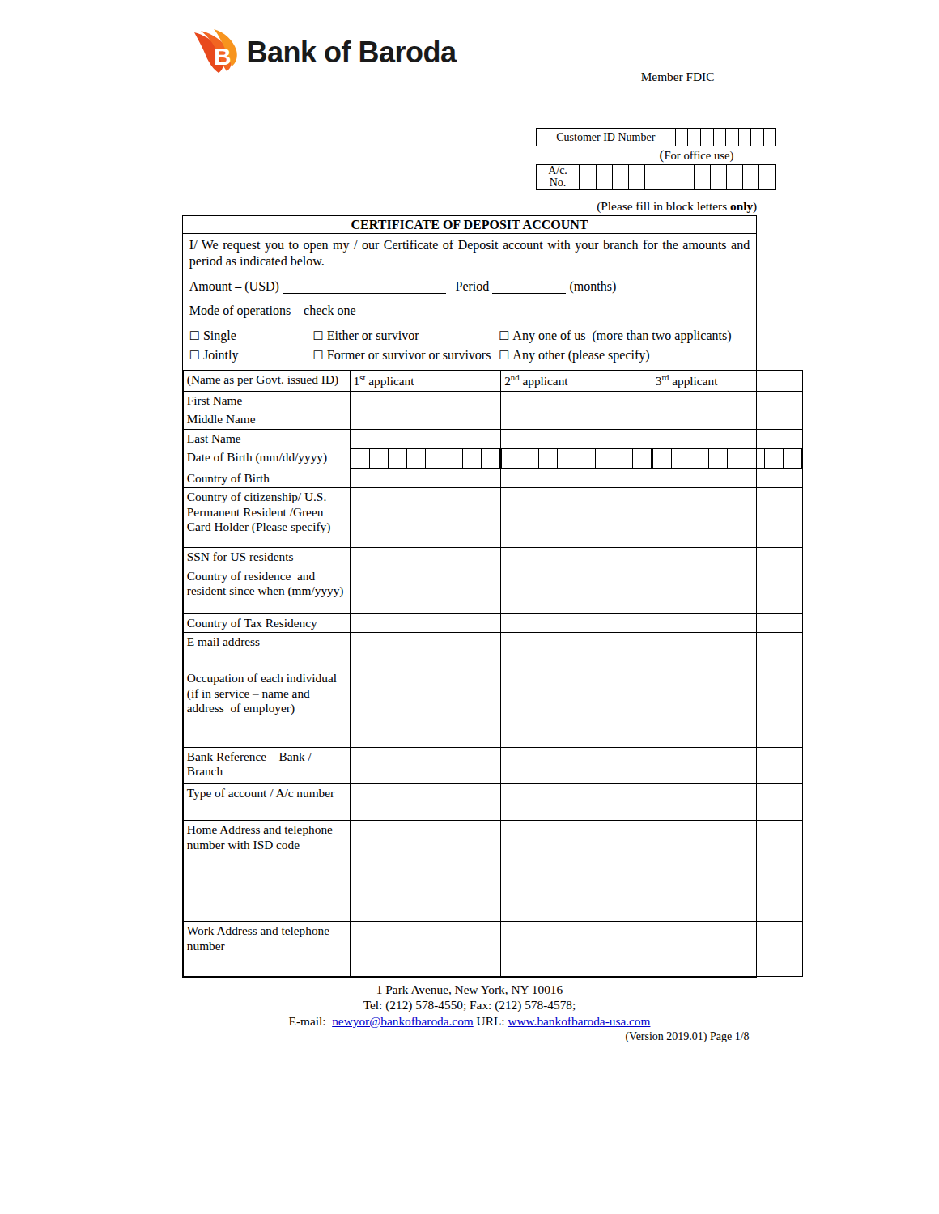B Bank of Baroda
Member FDIC
| Customer ID Number | | | | | | | | |
(For office use)
| A/c. No. | | | | | | | | | | | | |
(Please fill in block letters only)
CERTIFICATE OF DEPOSIT ACCOUNT
I/ We request you to open my / our Certificate of Deposit account with your branch for the amounts and period as indicated below.
Amount – (USD) Period (months)
Mode of operations – check one
☐Single ☐Either or survivor ☐Any one of us (more than two applicants)
☐Jointly ☐Former or survivor or survivors ☐Any other (please specify)
| (Name as per Govt. issued ID) | 1 st applicant | 2 nd applicant | 3 rd applicant |
| First Name | | | |
| Middle Name | | | |
| Last Name | | | |
| Date of Birth (mm/dd/yyyy) | | | |
| Country of Birth | | | |
| Country of citizenship/ U.S. Permanent Resident /Green Card Holder (Please specify) | | | |
| SSN for US residents | | | |
| Country of residence and resident since when (mm/yyyy) | | | |
| Country of Tax Residency | | | |
| E mail address | | | |
| Occupation of each individual (if in service – name and address of employer) | | | |
| Bank Reference – Bank / Branch | | | |
| Type of account / A/c number | | | |
| Home Address and telephone number with ISD code | | | |
| Work Address and telephone number | | | |
1 Park Avenue, New York, NY 10016
Tel: (212) 578-4550; Fax: (212) 578-4578;
E-mail: newyor@bankofbaroda.com URL: www.bankofbaroda-usa.com
(Version 2019.01) Page 1/8